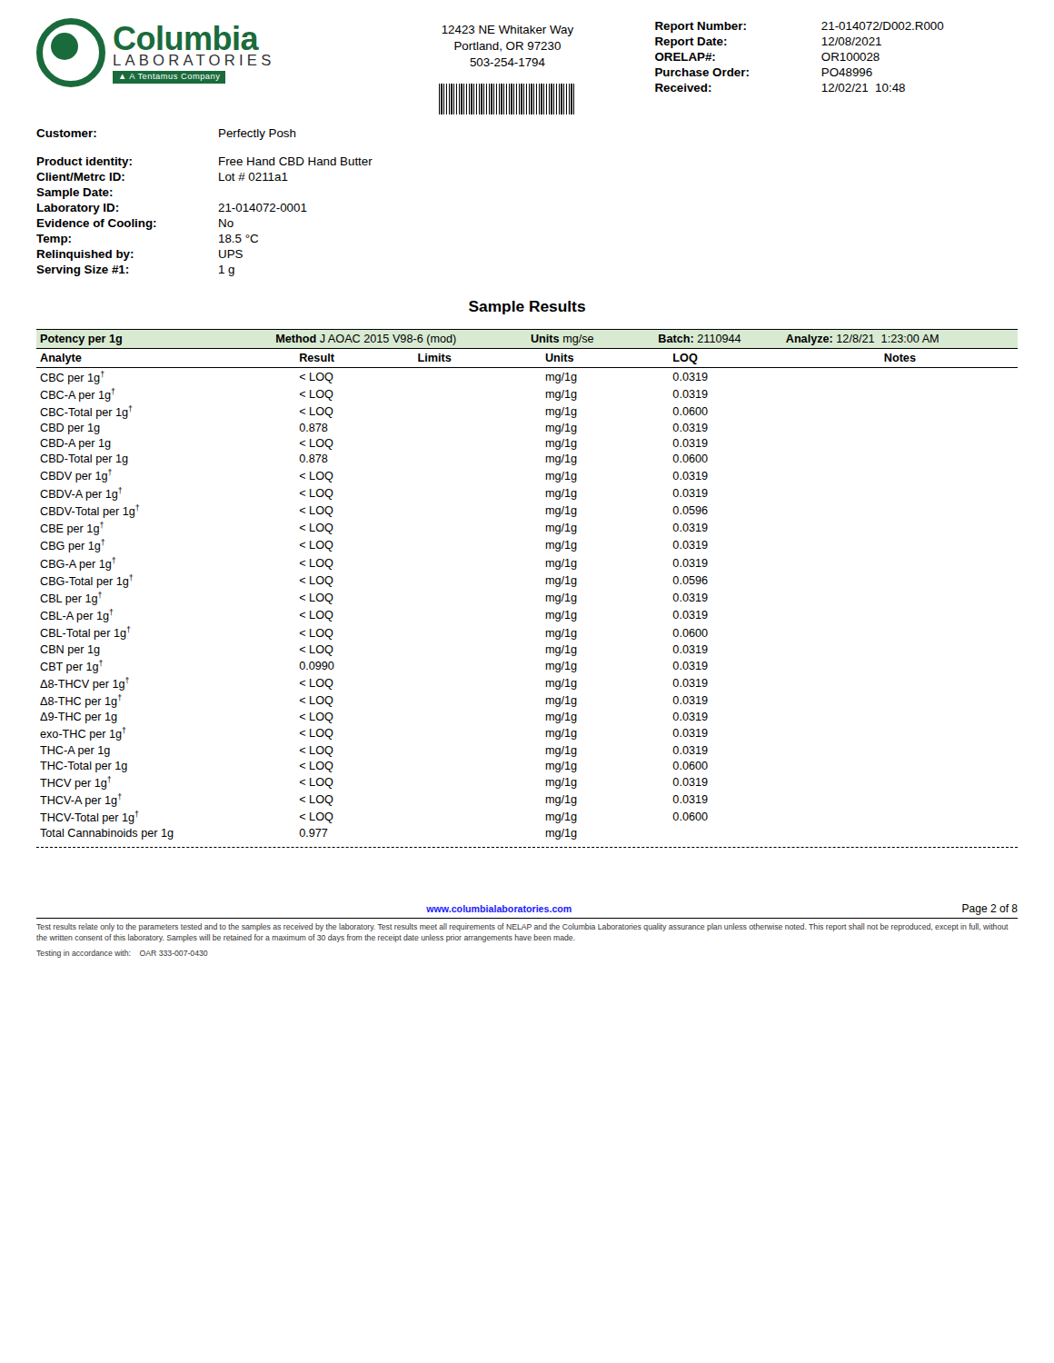Columbia
LABORATORIES
▲ A Tentamus Company
12423 NE Whitaker Way
Portland, OR 97230
503-254-1794
| Report Number: | 21-014072/D002.R000 |
| Report Date: | 12/08/2021 |
| ORELAP#: | OR100028 |
| Purchase Order: | PO48996 |
| Received: | 12/02/21 10:48 |
| Customer: | Perfectly Posh |
| Product identity: | Free Hand CBD Hand Butter |
| Client/Metrc ID: | Lot # 0211a1 |
| Sample Date: | |
| Laboratory ID: | 21-014072-0001 |
| Evidence of Cooling: | No |
| Temp: | 18.5 °C |
| Relinquished by: | UPS |
| Serving Size #1: | 1 g |
Sample Results
| Potency per 1g | Method J AOAC 2015 V98-6 (mod) | Units mg/se | Batch: 2110944 | Analyze: 12/8/21 1:23:00 AM |
| --- | --- | --- | --- | --- |
| Analyte | Result | Limits | Units | LOQ | Notes |
| CBC per 1g † | < LOQ | | mg/1g | 0.0319 | |
| CBC-A per 1g † | < LOQ | | mg/1g | 0.0319 | |
| CBC-Total per 1g † | < LOQ | | mg/1g | 0.0600 | |
| CBD per 1g | 0.878 | | mg/1g | 0.0319 | |
| CBD-A per 1g | < LOQ | | mg/1g | 0.0319 | |
| CBD-Total per 1g | 0.878 | | mg/1g | 0.0600 | |
| CBDV per 1g † | < LOQ | | mg/1g | 0.0319 | |
| CBDV-A per 1g † | < LOQ | | mg/1g | 0.0319 | |
| CBDV-Total per 1g † | < LOQ | | mg/1g | 0.0596 | |
| CBE per 1g † | < LOQ | | mg/1g | 0.0319 | |
| CBG per 1g † | < LOQ | | mg/1g | 0.0319 | |
| CBG-A per 1g † | < LOQ | | mg/1g | 0.0319 | |
| CBG-Total per 1g † | < LOQ | | mg/1g | 0.0596 | |
| CBL per 1g † | < LOQ | | mg/1g | 0.0319 | |
| CBL-A per 1g † | < LOQ | | mg/1g | 0.0319 | |
| CBL-Total per 1g † | < LOQ | | mg/1g | 0.0600 | |
| CBN per 1g | < LOQ | | mg/1g | 0.0319 | |
| CBT per 1g † | 0.0990 | | mg/1g | 0.0319 | |
| Δ8-THCV per 1g † | < LOQ | | mg/1g | 0.0319 | |
| Δ8-THC per 1g † | < LOQ | | mg/1g | 0.0319 | |
| Δ9-THC per 1g | < LOQ | | mg/1g | 0.0319 | |
| exo-THC per 1g † | < LOQ | | mg/1g | 0.0319 | |
| THC-A per 1g | < LOQ | | mg/1g | 0.0319 | |
| THC-Total per 1g | < LOQ | | mg/1g | 0.0600 | |
| THCV per 1g † | < LOQ | | mg/1g | 0.0319 | |
| THCV-A per 1g † | < LOQ | | mg/1g | 0.0319 | |
| THCV-Total per 1g † | < LOQ | | mg/1g | 0.0600 | |
| Total Cannabinoids per 1g | 0.977 | | mg/1g | | |
www.columbialaboratories.com
Page 2 of 8
Test results relate only to the parameters tested and to the samples as received by the laboratory. Test results meet all requirements of NELAP and the Columbia Laboratories quality assurance plan unless otherwise noted. This report shall not be reproduced, except in full, without the written consent of this laboratory. Samples will be retained for a maximum of 30 days from the receipt date unless prior arrangements have been made.
Testing in accordance with: OAR 333-007-0430